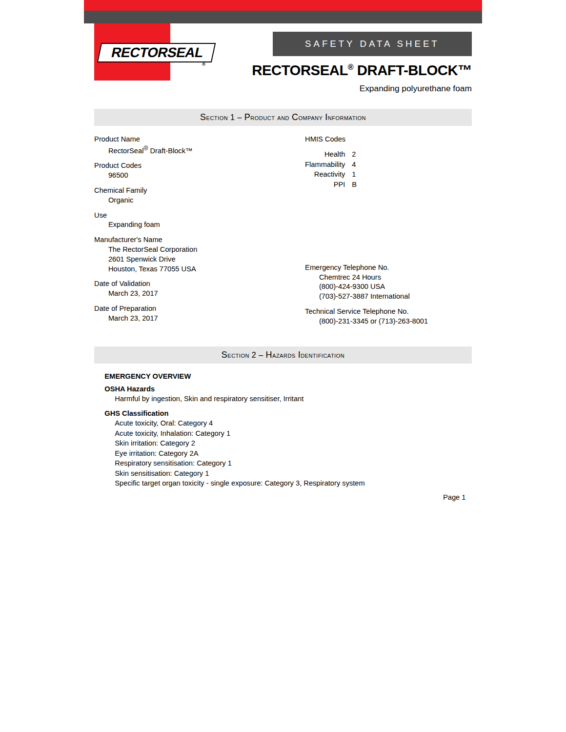RECTORSEAL
®
SAFETY DATA SHEET
RECTORSEAL® DRAFT-BLOCK™
Expanding polyurethane foam
Section 1 – Product and Company Information
Product Name RectorSeal® Draft-Block™
Product Codes 96500
Chemical Family Organic
Use Expanding foam
Manufacturer's Name The RectorSeal Corporation
2601 Spenwick Drive
Houston, Texas 77055 USA
Date of Validation March 23, 2017
Date of Preparation March 23, 2017
HMIS Codes
| Health | 2 |
| Flammability | 4 |
| Reactivity | 1 |
| PPI | B |
Emergency Telephone No. Chemtrec 24 Hours
(800)-424-9300 USA
(703)-527-3887 International
Technical Service Telephone No. (800)-231-3345 or (713)-263-8001
Section 2 – Hazards Identification
EMERGENCY OVERVIEW
OSHA Hazards
Harmful by ingestion, Skin and respiratory sensitiser, Irritant
GHS Classification
Acute toxicity, Oral: Category 4
Acute toxicity, Inhalation: Category 1
Skin irritation: Category 2
Eye irritation: Category 2A
Respiratory sensitisation: Category 1
Skin sensitisation: Category 1
Specific target organ toxicity - single exposure: Category 3, Respiratory system
Page 1